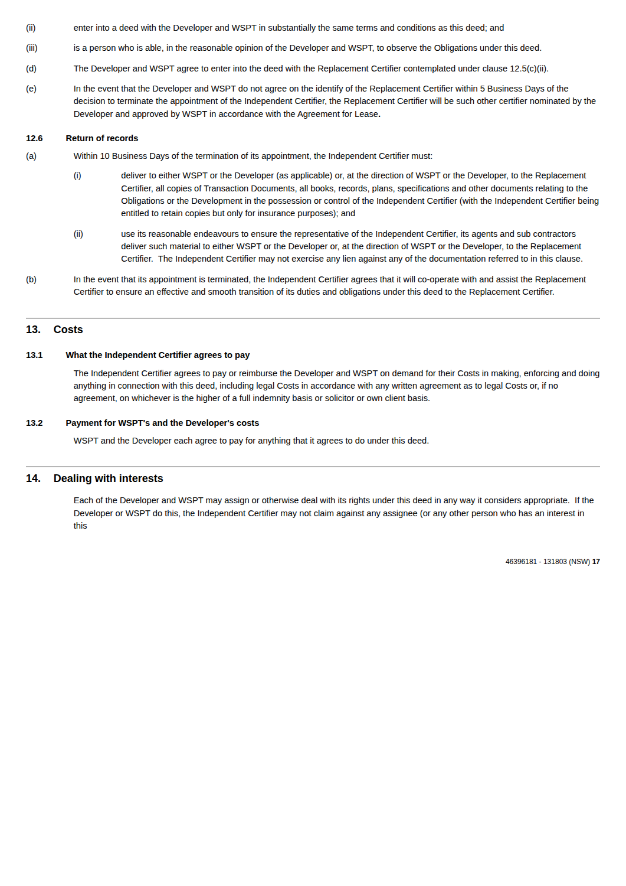(ii) enter into a deed with the Developer and WSPT in substantially the same terms and conditions as this deed; and
(iii) is a person who is able, in the reasonable opinion of the Developer and WSPT, to observe the Obligations under this deed.
(d) The Developer and WSPT agree to enter into the deed with the Replacement Certifier contemplated under clause 12.5(c)(ii).
(e) In the event that the Developer and WSPT do not agree on the identify of the Replacement Certifier within 5 Business Days of the decision to terminate the appointment of the Independent Certifier, the Replacement Certifier will be such other certifier nominated by the Developer and approved by WSPT in accordance with the Agreement for Lease.
12.6 Return of records
(a) Within 10 Business Days of the termination of its appointment, the Independent Certifier must:
(i) deliver to either WSPT or the Developer (as applicable) or, at the direction of WSPT or the Developer, to the Replacement Certifier, all copies of Transaction Documents, all books, records, plans, specifications and other documents relating to the Obligations or the Development in the possession or control of the Independent Certifier (with the Independent Certifier being entitled to retain copies but only for insurance purposes); and
(ii) use its reasonable endeavours to ensure the representative of the Independent Certifier, its agents and sub contractors deliver such material to either WSPT or the Developer or, at the direction of WSPT or the Developer, to the Replacement Certifier. The Independent Certifier may not exercise any lien against any of the documentation referred to in this clause.
(b) In the event that its appointment is terminated, the Independent Certifier agrees that it will co-operate with and assist the Replacement Certifier to ensure an effective and smooth transition of its duties and obligations under this deed to the Replacement Certifier.
13. Costs
13.1 What the Independent Certifier agrees to pay
The Independent Certifier agrees to pay or reimburse the Developer and WSPT on demand for their Costs in making, enforcing and doing anything in connection with this deed, including legal Costs in accordance with any written agreement as to legal Costs or, if no agreement, on whichever is the higher of a full indemnity basis or solicitor or own client basis.
13.2 Payment for WSPT's and the Developer's costs
WSPT and the Developer each agree to pay for anything that it agrees to do under this deed.
14. Dealing with interests
Each of the Developer and WSPT may assign or otherwise deal with its rights under this deed in any way it considers appropriate. If the Developer or WSPT do this, the Independent Certifier may not claim against any assignee (or any other person who has an interest in this
46396181 - 131803 (NSW) 17